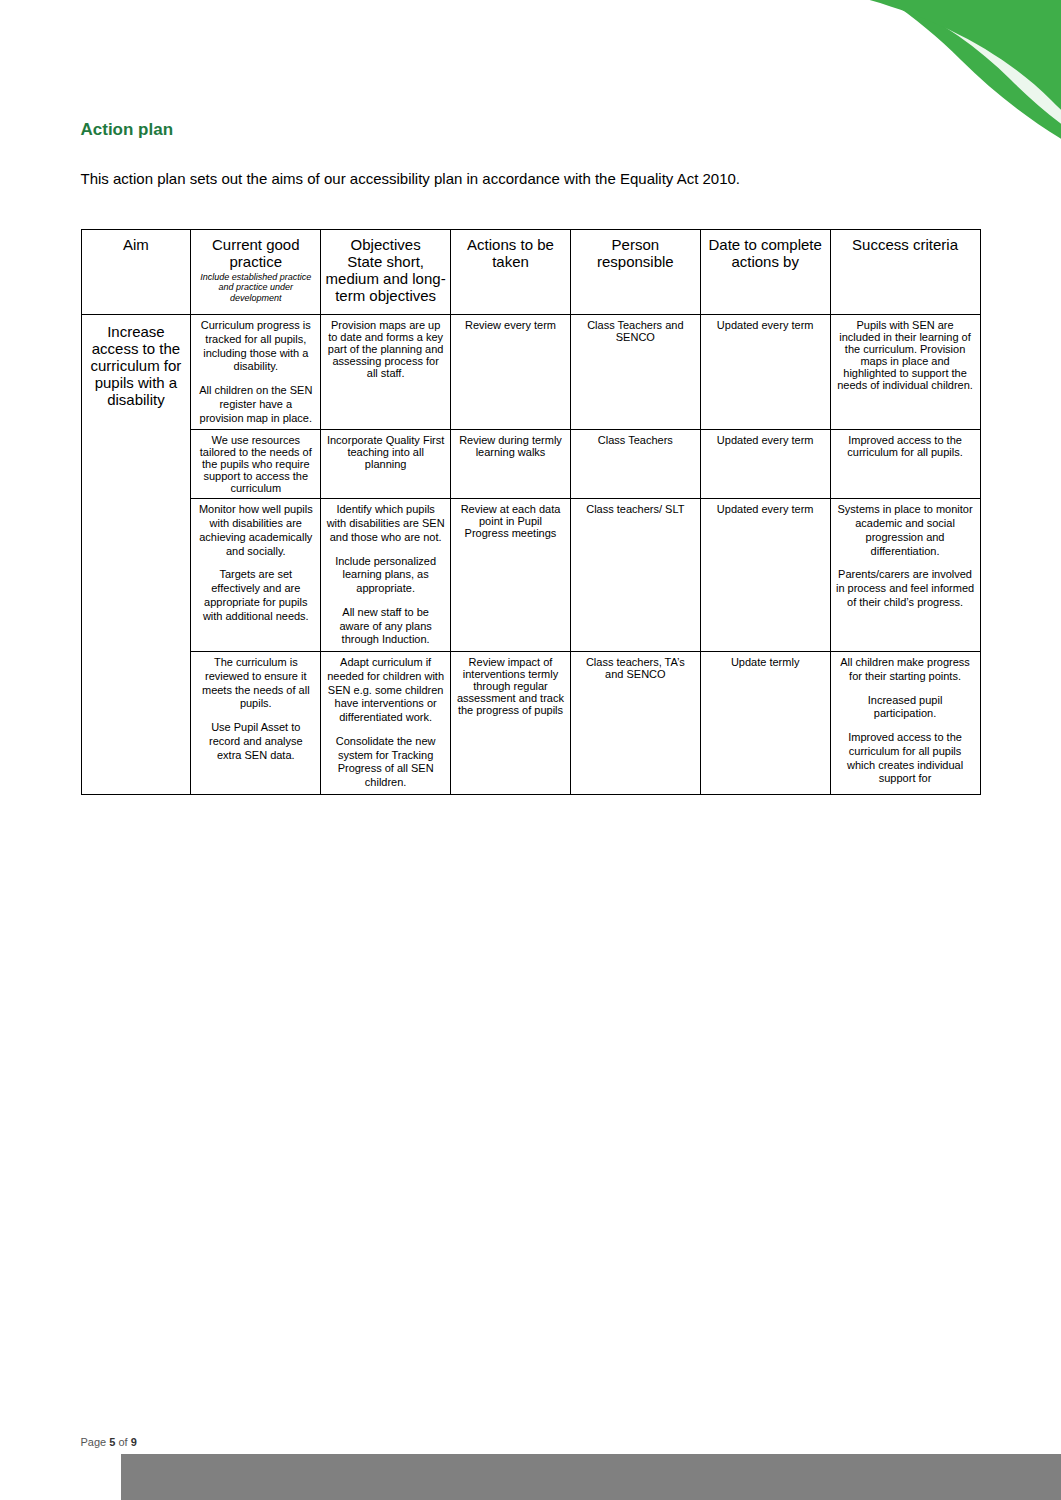Action plan
This action plan sets out the aims of our accessibility plan in accordance with the Equality Act 2010.
| Aim | Current good practice Include established practice and practice under development | Objectives State short, medium and long-term objectives | Actions to be taken | Person responsible | Date to complete actions by | Success criteria |
| --- | --- | --- | --- | --- | --- | --- |
| Increase access to the curriculum for pupils with a disability | Curriculum progress is tracked for all pupils, including those with a disability. All children on the SEN register have a provision map in place. | Provision maps are up to date and forms a key part of the planning and assessing process for all staff. | Review every term | Class Teachers and SENCO | Updated every term | Pupils with SEN are included in their learning of the curriculum. Provision maps in place and highlighted to support the needs of individual children. |
| We use resources tailored to the needs of the pupils who require support to access the curriculum | Incorporate Quality First teaching into all planning | Review during termly learning walks | Class Teachers | Updated every term | Improved access to the curriculum for all pupils. |
| Monitor how well pupils with disabilities are achieving academically and socially. Targets are set effectively and are appropriate for pupils with additional needs. | Identify which pupils with disabilities are SEN and those who are not. Include personalized learning plans, as appropriate. All new staff to be aware of any plans through Induction. | Review at each data point in Pupil Progress meetings | Class teachers/ SLT | Updated every term | Systems in place to monitor academic and social progression and differentiation. Parents/carers are involved in process and feel informed of their child’s progress. |
| The curriculum is reviewed to ensure it meets the needs of all pupils. Use Pupil Asset to record and analyse extra SEN data. | Adapt curriculum if needed for children with SEN e.g. some children have interventions or differentiated work. Consolidate the new system for Tracking Progress of all SEN children. | Review impact of interventions termly through regular assessment and track the progress of pupils | Class teachers, TA’s and SENCO | Update termly | All children make progress for their starting points. Increased pupil participation. Improved access to the curriculum for all pupils which creates individual support for |
Page 5 of 9